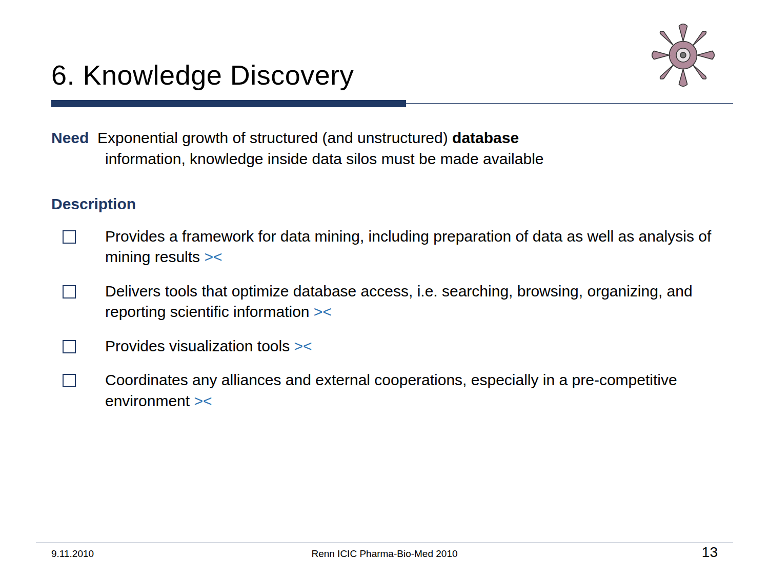6. Knowledge Discovery
Need Exponential growth of structured (and unstructured) database information, knowledge inside data silos must be made available
Description
Provides a framework for data mining, including preparation of data as well as analysis of mining results ><
Delivers tools that optimize database access, i.e. searching, browsing, organizing, and reporting scientific information ><
Provides visualization tools ><
Coordinates any alliances and external cooperations, especially in a pre-competitive environment ><
9.11.2010
Renn ICIC Pharma-Bio-Med 2010
13